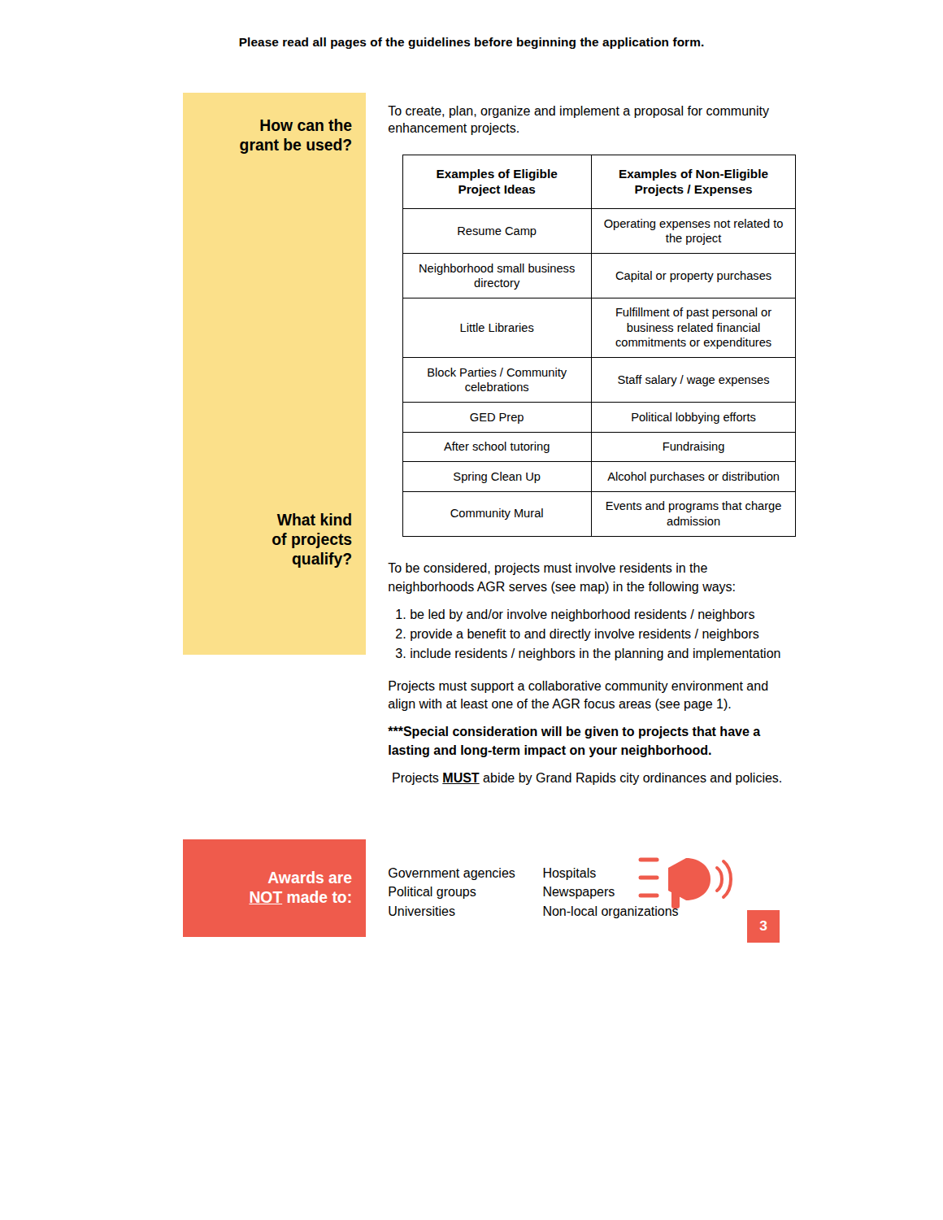Please read all pages of the guidelines before beginning the application form.
How can the
grant be used?
What kind
of projects
qualify?
To create, plan, organize and implement a proposal for community enhancement projects.
| Examples of Eligible Project Ideas | Examples of Non-Eligible Projects / Expenses |
| --- | --- |
| Resume Camp | Operating expenses not related to the project |
| Neighborhood small business directory | Capital or property purchases |
| Little Libraries | Fulfillment of past personal or business related financial commitments or expenditures |
| Block Parties / Community celebrations | Staff salary / wage expenses |
| GED Prep | Political lobbying efforts |
| After school tutoring | Fundraising |
| Spring Clean Up | Alcohol purchases or distribution |
| Community Mural | Events and programs that charge admission |
To be considered, projects must involve residents in the neighborhoods AGR serves (see map) in the following ways:
be led by and/or involve neighborhood residents / neighbors
provide a benefit to and directly involve residents / neighbors
include residents / neighbors in the planning and implementation
Projects must support a collaborative community environment and align with at least one of the AGR focus areas (see page 1).
***Special consideration will be given to projects that have a lasting and long-term impact on your neighborhood.
Projects MUST abide by Grand Rapids city ordinances and policies.
Awards are
NOT made to:
Government agencies
Political groups
Universities
Hospitals
Newspapers
Non-local organizations
3